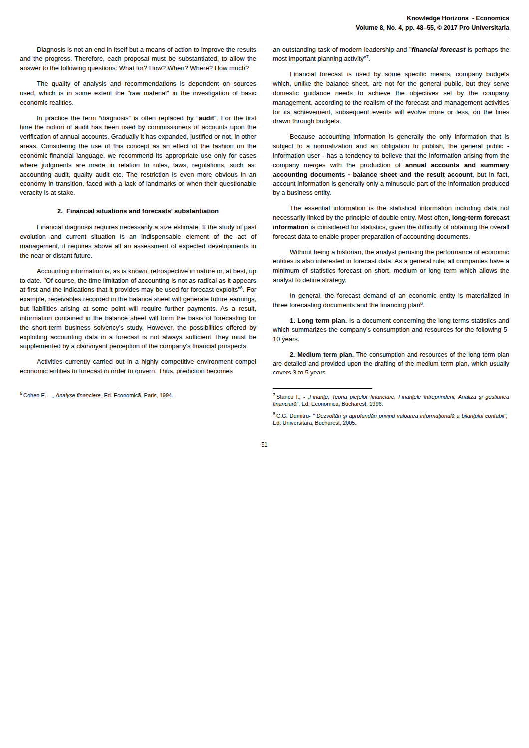Knowledge Horizons - Economics
Volume 8, No. 4, pp. 48–55, © 2017 Pro Universitaria
Diagnosis is not an end in itself but a means of action to improve the results and the progress. Therefore, each proposal must be substantiated, to allow the answer to the following questions: What for? How? When? Where? How much?
The quality of analysis and recommendations is dependent on sources used, which is in some extent the "raw material" in the investigation of basic economic realities.
In practice the term “diagnosis” is often replaced by “audit”. For the first time the notion of audit has been used by commissioners of accounts upon the verification of annual accounts. Gradually it has expanded, justified or not, in other areas. Considering the use of this concept as an effect of the fashion on the economic-financial language, we recommend its appropriate use only for cases where judgments are made in relation to rules, laws, regulations, such as: accounting audit, quality audit etc. The restriction is even more obvious in an economy in transition, faced with a lack of landmarks or when their questionable veracity is at stake.
2. Financial situations and forecasts’ substantiation
Financial diagnosis requires necessarily a size estimate. If the study of past evolution and current situation is an indispensable element of the act of management, it requires above all an assessment of expected developments in the near or distant future.
Accounting information is, as is known, retrospective in nature or, at best, up to date. "Of course, the time limitation of accounting is not as radical as it appears at first and the indications that it provides may be used for forecast exploits"6. For example, receivables recorded in the balance sheet will generate future earnings, but liabilities arising at some point will require further payments. As a result, information contained in the balance sheet will form the basis of forecasting for the short-term business solvency’s study. However, the possibilities offered by exploiting accounting data in a forecast is not always sufficient They must be supplemented by a clairvoyant perception of the company's financial prospects.
Activities currently carried out in a highly competitive environment compel economic entities to forecast in order to govern. Thus, prediction becomes
6 Cohen E. – „ Analyse financiere„ Ed. Economică, Paris, 1994.
an outstanding task of modern leadership and "financial forecast is perhaps the most important planning activity"7.
Financial forecast is used by some specific means, company budgets which, unlike the balance sheet, are not for the general public, but they serve domestic guidance needs to achieve the objectives set by the company management, according to the realism of the forecast and management activities for its achievement, subsequent events will evolve more or less, on the lines drawn through budgets.
Because accounting information is generally the only information that is subject to a normalization and an obligation to publish, the general public - information user - has a tendency to believe that the information arising from the company merges with the production of annual accounts and summary accounting documents - balance sheet and the result account, but in fact, account information is generally only a minuscule part of the information produced by a business entity.
The essential information is the statistical information including data not necessarily linked by the principle of double entry. Most often, long-term forecast information is considered for statistics, given the difficulty of obtaining the overall forecast data to enable proper preparation of accounting documents.
Without being a historian, the analyst perusing the performance of economic entities is also interested in forecast data. As a general rule, all companies have a minimum of statistics forecast on short, medium or long term which allows the analyst to define strategy.
In general, the forecast demand of an economic entity is materialized in three forecasting documents and the financing plan8.
1. Long term plan. Is a document concerning the long terms statistics and which summarizes the company’s consumption and resources for the following 5-10 years.
2. Medium term plan. The consumption and resources of the long term plan are detailed and provided upon the drafting of the medium term plan, which usually covers 3 to 5 years.
7 Stancu I., - „Finanţe, Teoria pieţelor financiare, Finanţele întreprinderii, Analiza şi gestiunea financiară”, Ed. Economică, Bucharest, 1996.
8 C.G. Dumitru- " Dezvoltări şi aprofundări privind valoarea informaţională a bilanţului contabil", Ed. Universitară, Bucharest, 2005.
51